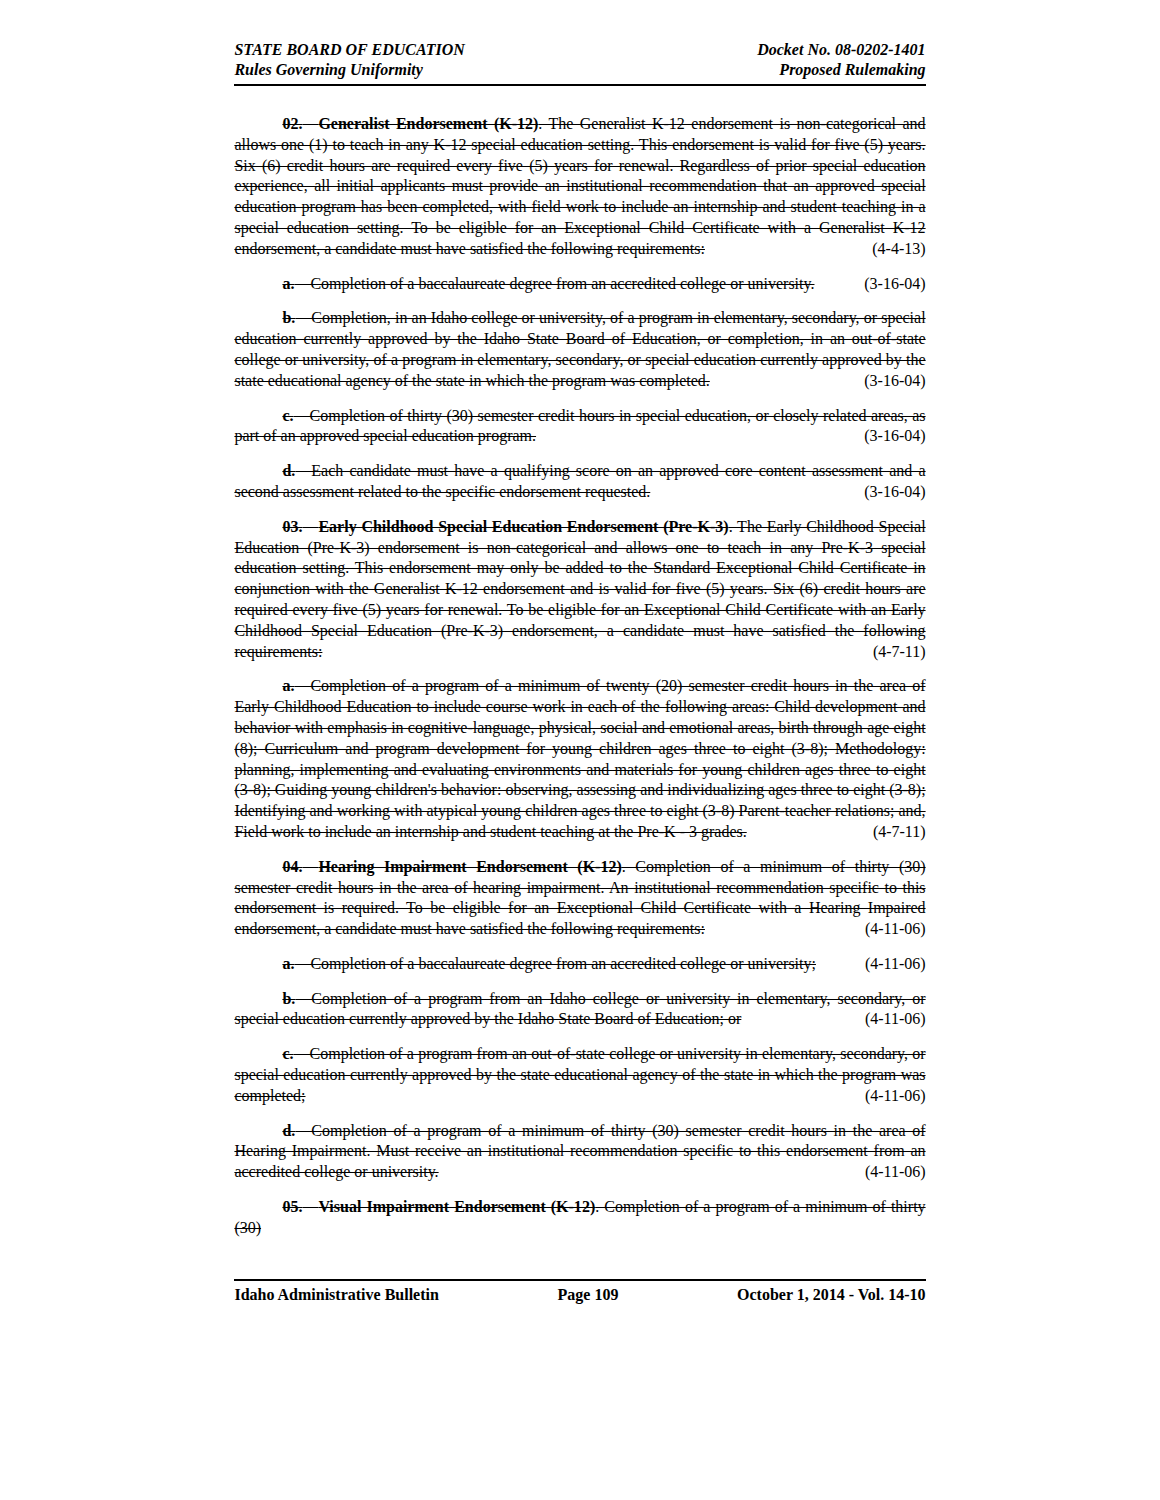STATE BOARD OF EDUCATION
Rules Governing Uniformity
Docket No. 08-0202-1401
Proposed Rulemaking
02. Generalist Endorsement (K-12). The Generalist K-12 endorsement is non-categorical and allows one (1) to teach in any K-12 special education setting. This endorsement is valid for five (5) years. Six (6) credit hours are required every five (5) years for renewal. Regardless of prior special education experience, all initial applicants must provide an institutional recommendation that an approved special education program has been completed, with field work to include an internship and student teaching in a special education setting. To be eligible for an Exceptional Child Certificate with a Generalist K-12 endorsement, a candidate must have satisfied the following requirements:(4-4-13)
a. Completion of a baccalaureate degree from an accredited college or university.(3-16-04)
b. Completion, in an Idaho college or university, of a program in elementary, secondary, or special education currently approved by the Idaho State Board of Education, or completion, in an out-of-state college or university, of a program in elementary, secondary, or special education currently approved by the state educational agency of the state in which the program was completed.(3-16-04)
c. Completion of thirty (30) semester credit hours in special education, or closely related areas, as part of an approved special education program.(3-16-04)
d. Each candidate must have a qualifying score on an approved core content assessment and a second assessment related to the specific endorsement requested.(3-16-04)
03. Early Childhood Special Education Endorsement (Pre-K-3). The Early Childhood Special Education (Pre-K-3) endorsement is non-categorical and allows one to teach in any Pre-K-3 special education setting. This endorsement may only be added to the Standard Exceptional Child Certificate in conjunction with the Generalist K-12 endorsement and is valid for five (5) years. Six (6) credit hours are required every five (5) years for renewal. To be eligible for an Exceptional Child Certificate with an Early Childhood Special Education (Pre-K-3) endorsement, a candidate must have satisfied the following requirements:(4-7-11)
a. Completion of a program of a minimum of twenty (20) semester credit hours in the area of Early Childhood Education to include course work in each of the following areas: Child development and behavior with emphasis in cognitive-language, physical, social and emotional areas, birth through age eight (8); Curriculum and program development for young children ages three to eight (3-8); Methodology: planning, implementing and evaluating environments and materials for young children ages three to eight (3-8); Guiding young children's behavior: observing, assessing and individualizing ages three to eight (3-8); Identifying and working with atypical young children ages three to eight (3-8) Parent-teacher relations; and, Field work to include an internship and student teaching at the Pre-K - 3 grades.(4-7-11)
04. Hearing Impairment Endorsement (K-12). Completion of a minimum of thirty (30) semester credit hours in the area of hearing impairment. An institutional recommendation specific to this endorsement is required. To be eligible for an Exceptional Child Certificate with a Hearing Impaired endorsement, a candidate must have satisfied the following requirements:(4-11-06)
a. Completion of a baccalaureate degree from an accredited college or university;(4-11-06)
b. Completion of a program from an Idaho college or university in elementary, secondary, or special education currently approved by the Idaho State Board of Education; or(4-11-06)
c. Completion of a program from an out-of-state college or university in elementary, secondary, or special education currently approved by the state educational agency of the state in which the program was completed;(4-11-06)
d. Completion of a program of a minimum of thirty (30) semester credit hours in the area of Hearing Impairment. Must receive an institutional recommendation specific to this endorsement from an accredited college or university.(4-11-06)
05. Visual Impairment Endorsement (K-12). Completion of a program of a minimum of thirty (30)
Idaho Administrative Bulletin
Page 109
October 1, 2014 - Vol. 14-10